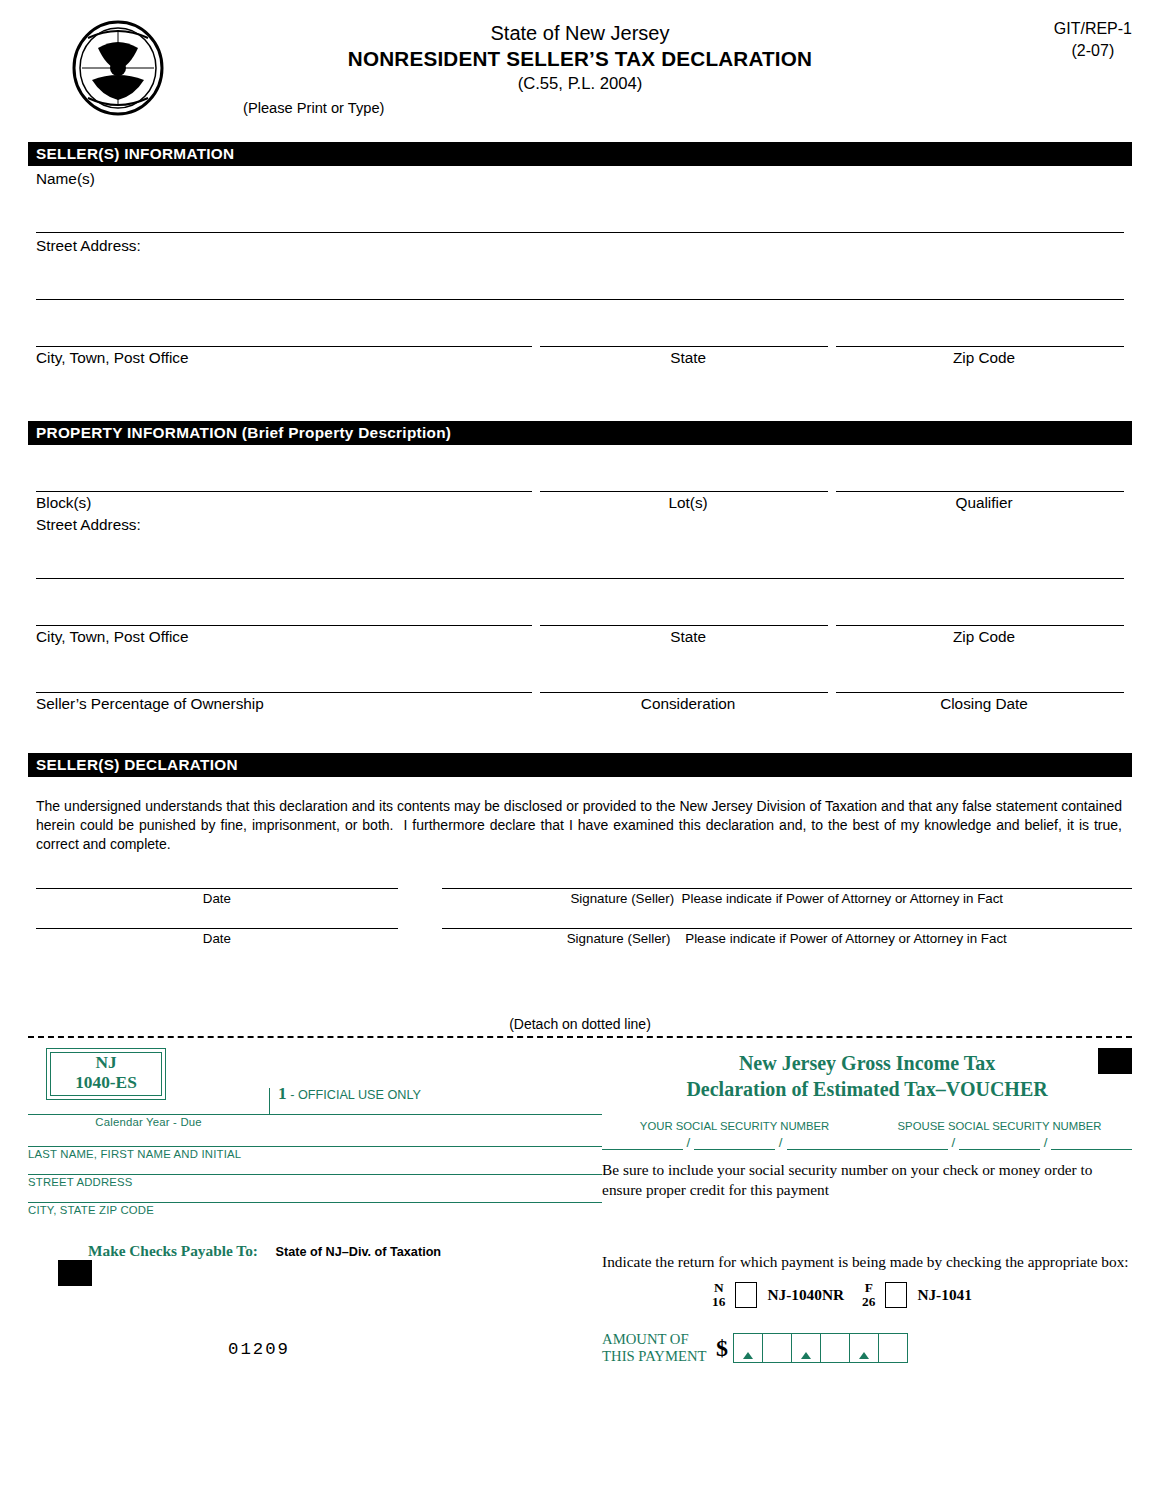GIT/REP-1
(2-07)
State of New Jersey
NONRESIDENT SELLER’S TAX DECLARATION
(C.55, P.L. 2004)
(Please Print or Type)
SELLER(S) INFORMATION
Name(s)
Street Address:
City, Town, Post Office
State
Zip Code
PROPERTY INFORMATION (Brief Property Description)
Block(s)
Lot(s)
Qualifier
Street Address:
City, Town, Post Office
State
Zip Code
Seller’s Percentage of Ownership
Consideration
Closing Date
SELLER(S) DECLARATION
The undersigned understands that this declaration and its contents may be disclosed or provided to the New Jersey Division of Taxation and that any false statement contained herein could be punished by fine, imprisonment, or both. I furthermore declare that I have examined this declaration and, to the best of my knowledge and belief, it is true, correct and complete.
Date
Signature (Seller) Please indicate if Power of Attorney or Attorney in Fact
Date
Signature (Seller) Please indicate if Power of Attorney or Attorney in Fact
(Detach on dotted line)
NJ
1040-ES
1 - OFFICIAL USE ONLY
Calendar Year - Due
LAST NAME, FIRST NAME AND INITIAL
STREET ADDRESS
CITY, STATE ZIP CODE
Make Checks Payable To: State of NJ–Div. of Taxation
01209
New Jersey Gross Income Tax
Declaration of Estimated Tax–VOUCHER
YOUR SOCIAL SECURITY NUMBER
SPOUSE SOCIAL SECURITY NUMBER
/
/
/
/
Be sure to include your social security number on your check or money order to ensure proper credit for this payment
Indicate the return for which payment is being made by checking the appropriate box:
N
16
NJ-1040NR
F
26
NJ-1041
AMOUNT OF
THIS PAYMENT
$